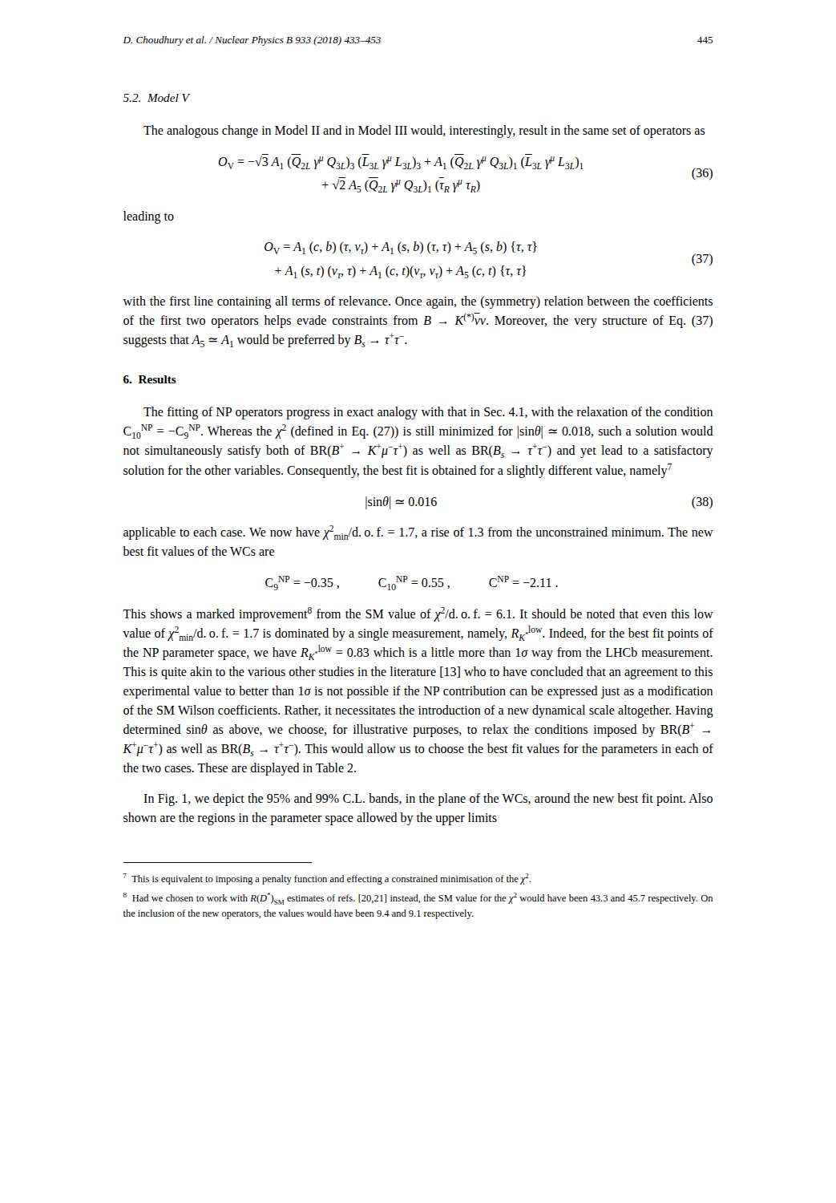D. Choudhury et al. / Nuclear Physics B 933 (2018) 433–453 445
5.2. Model V
The analogous change in Model II and in Model III would, interestingly, result in the same set of operators as
OV = −√3 A1 (Q2L γμ Q3L)3 (L3L γμ L3L)3 + A1 (Q2L γμ Q3L)1 (L3L γμ L3L)1 + √2 A5 (Q2L γμ Q3L)1 (τR γμ τR)
(36)
leading to
OV = A1 (c, b) (τ, ντ) + A1 (s, b) (τ, τ) + A5 (s, b) {τ, τ} + A1 (s, t) (ντ, τ) + A1 (c, t)(ντ, ντ) + A5 (c, t) {τ, τ}
(37)
with the first line containing all terms of relevance. Once again, the (symmetry) relation between the coefficients of the first two operators helps evade constraints from B → K(*)νν. Moreover, the very structure of Eq. (37) suggests that A5 ≃ A1 would be preferred by Bs → τ+τ−.
6. Results
The fitting of NP operators progress in exact analogy with that in Sec. 4.1, with the relaxation of the condition C10NP = −C9NP. Whereas the χ2 (defined in Eq. (27)) is still minimized for |sinθ| ≃ 0.018, such a solution would not simultaneously satisfy both of BR(B+ → K+μ−τ+) as well as BR(Bs → τ+τ−) and yet lead to a satisfactory solution for the other variables. Consequently, the best fit is obtained for a slightly different value, namely7
|sinθ| ≃ 0.016
(38)
applicable to each case. We now have χ2min/d. o. f. = 1.7, a rise of 1.3 from the unconstrained minimum. The new best fit values of the WCs are
C9NP = −0.35 ,   C10NP = 0.55 ,   CNP = −2.11 .
This shows a marked improvement8 from the SM value of χ2/d. o. f. = 6.1. It should be noted that even this low value of χ2min/d. o. f. = 1.7 is dominated by a single measurement, namely, RK*low. Indeed, for the best fit points of the NP parameter space, we have RK*low = 0.83 which is a little more than 1σ way from the LHCb measurement. This is quite akin to the various other studies in the literature [13] who to have concluded that an agreement to this experimental value to better than 1σ is not possible if the NP contribution can be expressed just as a modification of the SM Wilson coefficients. Rather, it necessitates the introduction of a new dynamical scale altogether. Having determined sinθ as above, we choose, for illustrative purposes, to relax the conditions imposed by BR(B+ → K+μ−τ+) as well as BR(Bs → τ+τ−). This would allow us to choose the best fit values for the parameters in each of the two cases. These are displayed in Table 2.
In Fig. 1, we depict the 95% and 99% C.L. bands, in the plane of the WCs, around the new best fit point. Also shown are the regions in the parameter space allowed by the upper limits
7 This is equivalent to imposing a penalty function and effecting a constrained minimisation of the χ2.
8 Had we chosen to work with R(D*)SM estimates of refs. [20,21] instead, the SM value for the χ2 would have been 43.3 and 45.7 respectively. On the inclusion of the new operators, the values would have been 9.4 and 9.1 respectively.